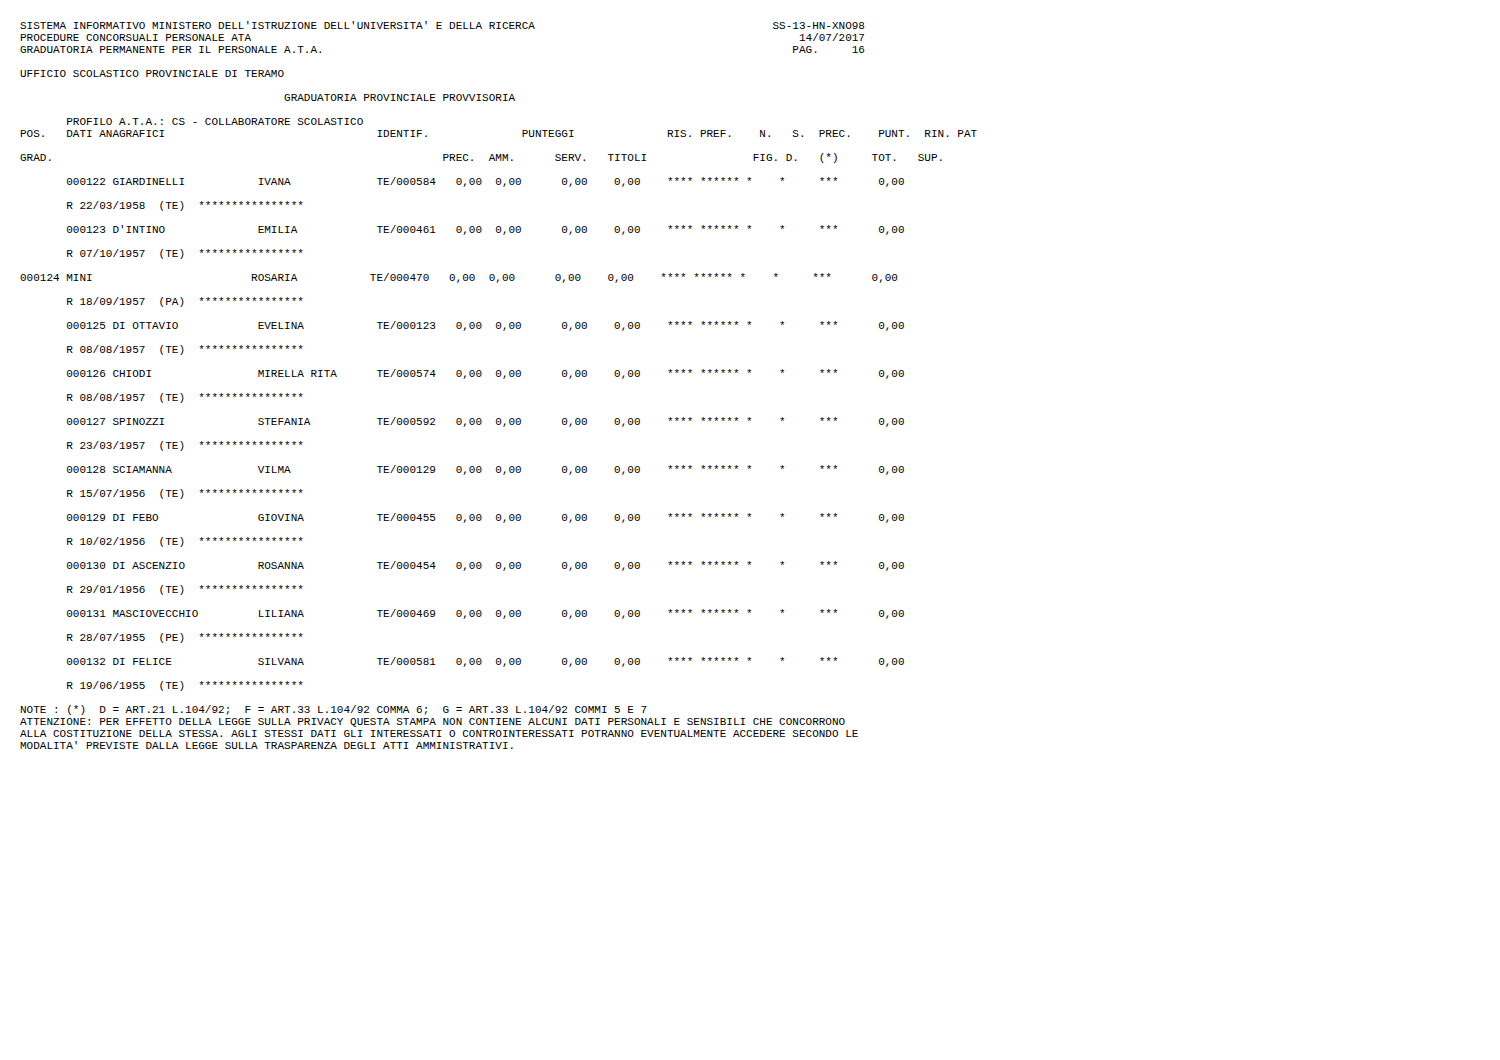SISTEMA INFORMATIVO MINISTERO DELL'ISTRUZIONE DELL'UNIVERSITA' E DELLA RICERCA                                    SS-13-HN-XNO98
PROCEDURE CONCORSUALI PERSONALE ATA                                                                                   14/07/2017
GRADUATORIA PERMANENTE PER IL PERSONALE A.T.A.                                                                       PAG.     16

UFFICIO SCOLASTICO PROVINCIALE DI TERAMO

                                        GRADUATORIA PROVINCIALE PROVVISORIA

       PROFILO A.T.A.: CS - COLLABORATORE SCOLASTICO
POS.   DATI ANAGRAFICI                                IDENTIF.              PUNTEGGI              RIS. PREF.    N.   S.  PREC.    PUNT.  RIN. PAT

GRAD.                                                           PREC.  AMM.      SERV.   TITOLI                FIG. D.   (*)     TOT.   SUP.

       000122 GIARDINELLI           IVANA             TE/000584   0,00  0,00      0,00    0,00    **** ****** *    *     ***      0,00

       R 22/03/1958  (TE)  ****************

       000123 D'INTINO              EMILIA            TE/000461   0,00  0,00      0,00    0,00    **** ****** *    *     ***      0,00

       R 07/10/1957  (TE)  ****************

000124 MINI                        ROSARIA           TE/000470   0,00  0,00      0,00    0,00    **** ****** *    *     ***      0,00

       R 18/09/1957  (PA)  ****************

       000125 DI OTTAVIO            EVELINA           TE/000123   0,00  0,00      0,00    0,00    **** ****** *    *     ***      0,00

       R 08/08/1957  (TE)  ****************

       000126 CHIODI                MIRELLA RITA      TE/000574   0,00  0,00      0,00    0,00    **** ****** *    *     ***      0,00

       R 08/08/1957  (TE)  ****************

       000127 SPINOZZI              STEFANIA          TE/000592   0,00  0,00      0,00    0,00    **** ****** *    *     ***      0,00

       R 23/03/1957  (TE)  ****************

       000128 SCIAMANNA             VILMA             TE/000129   0,00  0,00      0,00    0,00    **** ****** *    *     ***      0,00

       R 15/07/1956  (TE)  ****************

       000129 DI FEBO               GIOVINA           TE/000455   0,00  0,00      0,00    0,00    **** ****** *    *     ***      0,00

       R 10/02/1956  (TE)  ****************

       000130 DI ASCENZIO           ROSANNA           TE/000454   0,00  0,00      0,00    0,00    **** ****** *    *     ***      0,00

       R 29/01/1956  (TE)  ****************

       000131 MASCIOVECCHIO         LILIANA           TE/000469   0,00  0,00      0,00    0,00    **** ****** *    *     ***      0,00

       R 28/07/1955  (PE)  ****************

       000132 DI FELICE             SILVANA           TE/000581   0,00  0,00      0,00    0,00    **** ****** *    *     ***      0,00

       R 19/06/1955  (TE)  ****************

NOTE : (*)  D = ART.21 L.104/92;  F = ART.33 L.104/92 COMMA 6;  G = ART.33 L.104/92 COMMI 5 E 7
ATTENZIONE: PER EFFETTO DELLA LEGGE SULLA PRIVACY QUESTA STAMPA NON CONTIENE ALCUNI DATI PERSONALI E SENSIBILI CHE CONCORRONO
ALLA COSTITUZIONE DELLA STESSA. AGLI STESSI DATI GLI INTERESSATI O CONTROINTERESSATI POTRANNO EVENTUALMENTE ACCEDERE SECONDO LE
MODALITA' PREVISTE DALLA LEGGE SULLA TRASPARENZA DEGLI ATTI AMMINISTRATIVI.